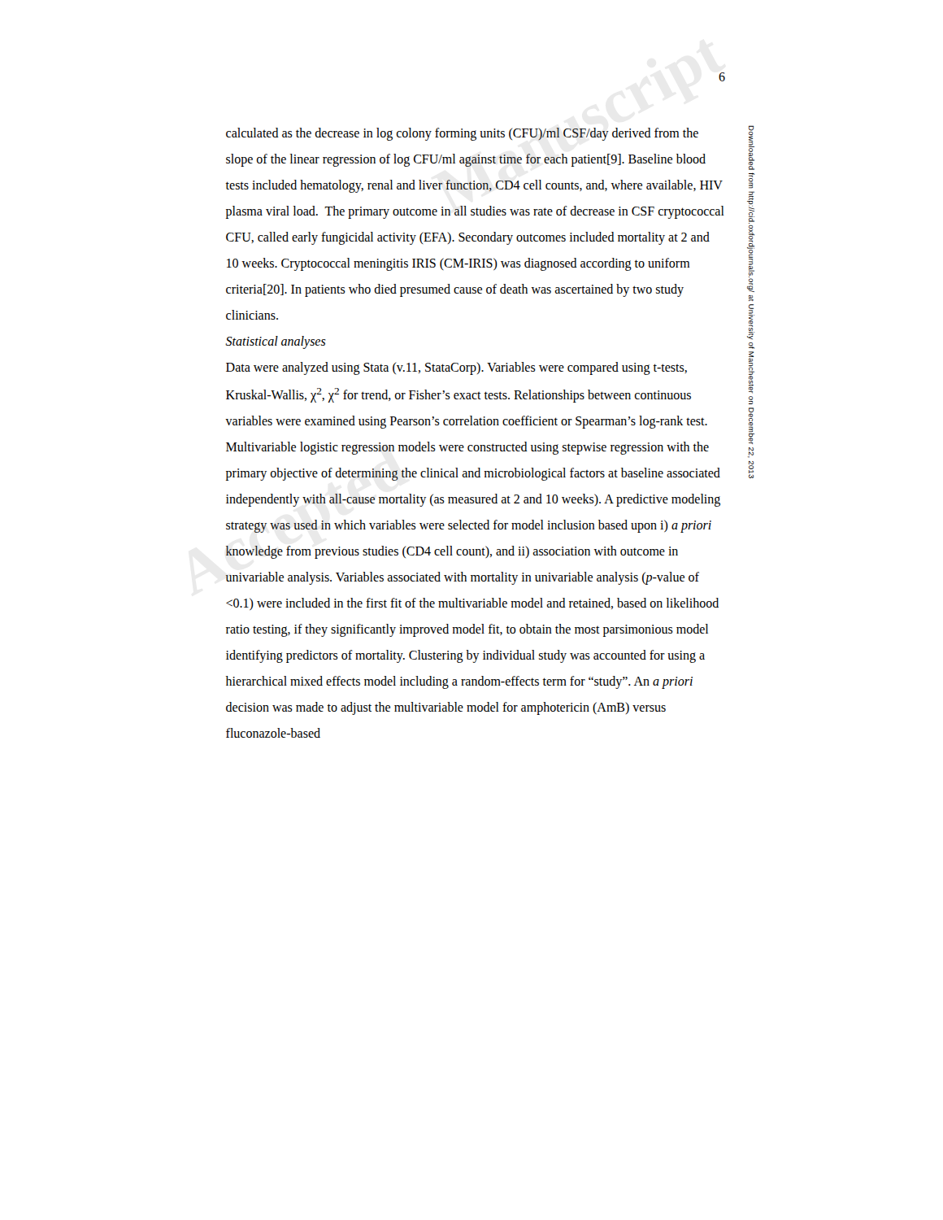6
calculated as the decrease in log colony forming units (CFU)/ml CSF/day derived from the slope of the linear regression of log CFU/ml against time for each patient[9]. Baseline blood tests included hematology, renal and liver function, CD4 cell counts, and, where available, HIV plasma viral load. The primary outcome in all studies was rate of decrease in CSF cryptococcal CFU, called early fungicidal activity (EFA). Secondary outcomes included mortality at 2 and 10 weeks. Cryptococcal meningitis IRIS (CM-IRIS) was diagnosed according to uniform criteria[20]. In patients who died presumed cause of death was ascertained by two study clinicians.
Statistical analyses
Data were analyzed using Stata (v.11, StataCorp). Variables were compared using t-tests, Kruskal-Wallis, χ2, χ2 for trend, or Fisher’s exact tests. Relationships between continuous variables were examined using Pearson’s correlation coefficient or Spearman’s log-rank test. Multivariable logistic regression models were constructed using stepwise regression with the primary objective of determining the clinical and microbiological factors at baseline associated independently with all-cause mortality (as measured at 2 and 10 weeks). A predictive modeling strategy was used in which variables were selected for model inclusion based upon i) a priori knowledge from previous studies (CD4 cell count), and ii) association with outcome in univariable analysis. Variables associated with mortality in univariable analysis (p-value of <0.1) were included in the first fit of the multivariable model and retained, based on likelihood ratio testing, if they significantly improved model fit, to obtain the most parsimonious model identifying predictors of mortality. Clustering by individual study was accounted for using a hierarchical mixed effects model including a random-effects term for “study”. An a priori decision was made to adjust the multivariable model for amphotericin (AmB) versus fluconazole-based
Downloaded from http://cid.oxfordjournals.org/ at University of Manchester on December 22, 2013
Manuscript Accepted